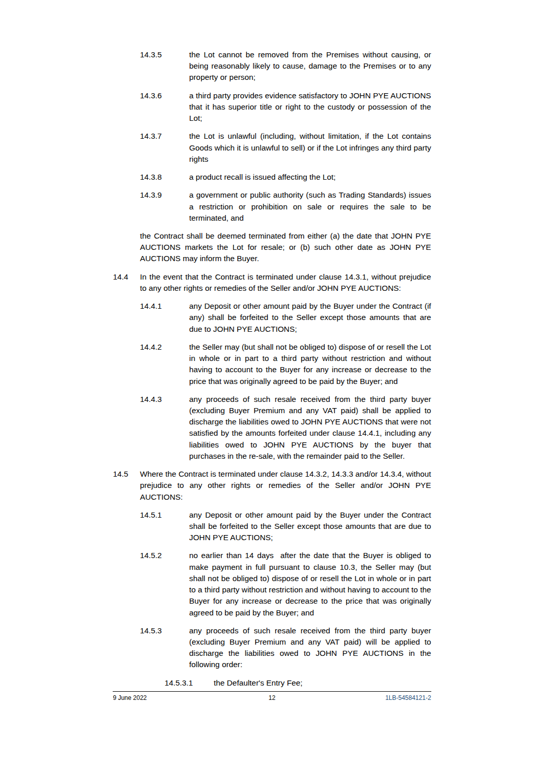14.3.5
the Lot cannot be removed from the Premises without causing, or being reasonably likely to cause, damage to the Premises or to any property or person;
14.3.6
a third party provides evidence satisfactory to JOHN PYE AUCTIONS that it has superior title or right to the custody or possession of the Lot;
14.3.7
the Lot is unlawful (including, without limitation, if the Lot contains Goods which it is unlawful to sell) or if the Lot infringes any third party rights
14.3.8
a product recall is issued affecting the Lot;
14.3.9
a government or public authority (such as Trading Standards) issues a restriction or prohibition on sale or requires the sale to be terminated, and
the Contract shall be deemed terminated from either (a) the date that JOHN PYE AUCTIONS markets the Lot for resale; or (b) such other date as JOHN PYE AUCTIONS may inform the Buyer.
14.4
In the event that the Contract is terminated under clause 14.3.1, without prejudice to any other rights or remedies of the Seller and/or JOHN PYE AUCTIONS:
14.4.1
any Deposit or other amount paid by the Buyer under the Contract (if any) shall be forfeited to the Seller except those amounts that are due to JOHN PYE AUCTIONS;
14.4.2
the Seller may (but shall not be obliged to) dispose of or resell the Lot in whole or in part to a third party without restriction and without having to account to the Buyer for any increase or decrease to the price that was originally agreed to be paid by the Buyer; and
14.4.3
any proceeds of such resale received from the third party buyer (excluding Buyer Premium and any VAT paid) shall be applied to discharge the liabilities owed to JOHN PYE AUCTIONS that were not satisfied by the amounts forfeited under clause 14.4.1, including any liabilities owed to JOHN PYE AUCTIONS by the buyer that purchases in the re-sale, with the remainder paid to the Seller.
14.5
Where the Contract is terminated under clause 14.3.2, 14.3.3 and/or 14.3.4, without prejudice to any other rights or remedies of the Seller and/or JOHN PYE AUCTIONS:
14.5.1
any Deposit or other amount paid by the Buyer under the Contract shall be forfeited to the Seller except those amounts that are due to JOHN PYE AUCTIONS;
14.5.2
no earlier than 14 days after the date that the Buyer is obliged to make payment in full pursuant to clause 10.3, the Seller may (but shall not be obliged to) dispose of or resell the Lot in whole or in part to a third party without restriction and without having to account to the Buyer for any increase or decrease to the price that was originally agreed to be paid by the Buyer; and
14.5.3
any proceeds of such resale received from the third party buyer (excluding Buyer Premium and any VAT paid) will be applied to discharge the liabilities owed to JOHN PYE AUCTIONS in the following order:
14.5.3.1
the Defaulter's Entry Fee;
9 June 2022 12 1LB-54584121-2